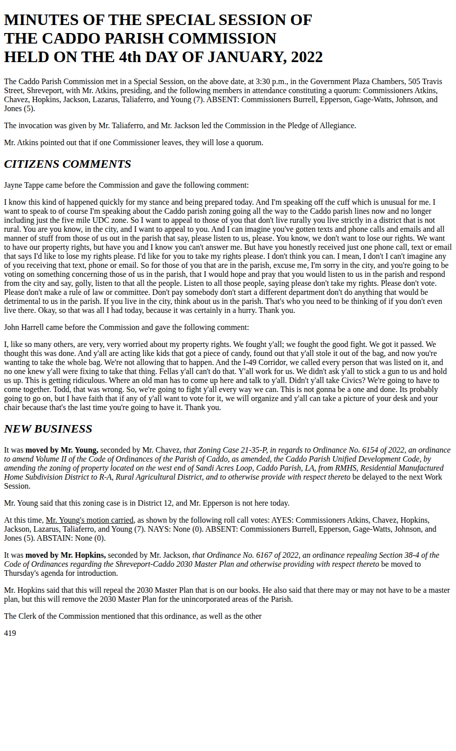MINUTES OF THE SPECIAL SESSION OF
THE CADDO PARISH COMMISSION
HELD ON THE 4th DAY OF JANUARY, 2022
The Caddo Parish Commission met in a Special Session, on the above date, at 3:30 p.m., in the Government Plaza Chambers, 505 Travis Street, Shreveport, with Mr. Atkins, presiding, and the following members in attendance constituting a quorum: Commissioners Atkins, Chavez, Hopkins, Jackson, Lazarus, Taliaferro, and Young (7). ABSENT: Commissioners Burrell, Epperson, Gage-Watts, Johnson, and Jones (5).
The invocation was given by Mr. Taliaferro, and Mr. Jackson led the Commission in the Pledge of Allegiance.
Mr. Atkins pointed out that if one Commissioner leaves, they will lose a quorum.
CITIZENS COMMENTS
Jayne Tappe came before the Commission and gave the following comment:
I know this kind of happened quickly for my stance and being prepared today. And I'm speaking off the cuff which is unusual for me. I want to speak to of course I'm speaking about the Caddo parish zoning going all the way to the Caddo parish lines now and no longer including just the five mile UDC zone. So I want to appeal to those of you that don't live rurally you live strictly in a district that is not rural. You are you know, in the city, and I want to appeal to you. And I can imagine you've gotten texts and phone calls and emails and all manner of stuff from those of us out in the parish that say, please listen to us, please. You know, we don't want to lose our rights. We want to have our property rights, but have you and I know you can't answer me. But have you honestly received just one phone call, text or email that says I'd like to lose my rights please. I'd like for you to take my rights please. I don't think you can. I mean, I don't I can't imagine any of you receiving that text, phone or email. So for those of you that are in the parish, excuse me, I'm sorry in the city, and you're going to be voting on something concerning those of us in the parish, that I would hope and pray that you would listen to us in the parish and respond from the city and say, golly, listen to that all the people. Listen to all those people, saying please don't take my rights. Please don't vote. Please don't make a rule of law or committee. Don't pay somebody don't start a different department don't do anything that would be detrimental to us in the parish. If you live in the city, think about us in the parish. That's who you need to be thinking of if you don't even live there. Okay, so that was all I had today, because it was certainly in a hurry. Thank you.
John Harrell came before the Commission and gave the following comment:
I, like so many others, are very, very worried about my property rights. We fought y'all; we fought the good fight. We got it passed. We thought this was done. And y'all are acting like kids that got a piece of candy, found out that y'all stole it out of the bag, and now you're wanting to take the whole bag. We're not allowing that to happen. And the I-49 Corridor, we called every person that was listed on it, and no one knew y'all were fixing to take that thing. Fellas y'all can't do that. Y'all work for us. We didn't ask y'all to stick a gun to us and hold us up. This is getting ridiculous. Where an old man has to come up here and talk to y'all. Didn't y'all take Civics? We're going to have to come together. Todd, that was wrong. So, we're going to fight y'all every way we can. This is not gonna be a one and done. Its probably going to go on, but I have faith that if any of y'all want to vote for it, we will organize and y'all can take a picture of your desk and your chair because that's the last time you're going to have it. Thank you.
NEW BUSINESS
It was moved by Mr. Young, seconded by Mr. Chavez, that Zoning Case 21-35-P, in regards to Ordinance No. 6154 of 2022, an ordinance to amend Volume II of the Code of Ordinances of the Parish of Caddo, as amended, the Caddo Parish Unified Development Code, by amending the zoning of property located on the west end of Sandi Acres Loop, Caddo Parish, LA, from RMHS, Residential Manufactured Home Subdivision District to R-A, Rural Agricultural District, and to otherwise provide with respect thereto be delayed to the next Work Session.
Mr. Young said that this zoning case is in District 12, and Mr. Epperson is not here today.
At this time, Mr. Young's motion carried, as shown by the following roll call votes: AYES: Commissioners Atkins, Chavez, Hopkins, Jackson, Lazarus, Taliaferro, and Young (7). NAYS: None (0). ABSENT: Commissioners Burrell, Epperson, Gage-Watts, Johnson, and Jones (5). ABSTAIN: None (0).
It was moved by Mr. Hopkins, seconded by Mr. Jackson, that Ordinance No. 6167 of 2022, an ordinance repealing Section 38-4 of the Code of Ordinances regarding the Shreveport-Caddo 2030 Master Plan and otherwise providing with respect thereto be moved to Thursday's agenda for introduction.
Mr. Hopkins said that this will repeal the 2030 Master Plan that is on our books. He also said that there may or may not have to be a master plan, but this will remove the 2030 Master Plan for the unincorporated areas of the Parish.
The Clerk of the Commission mentioned that this ordinance, as well as the other
419